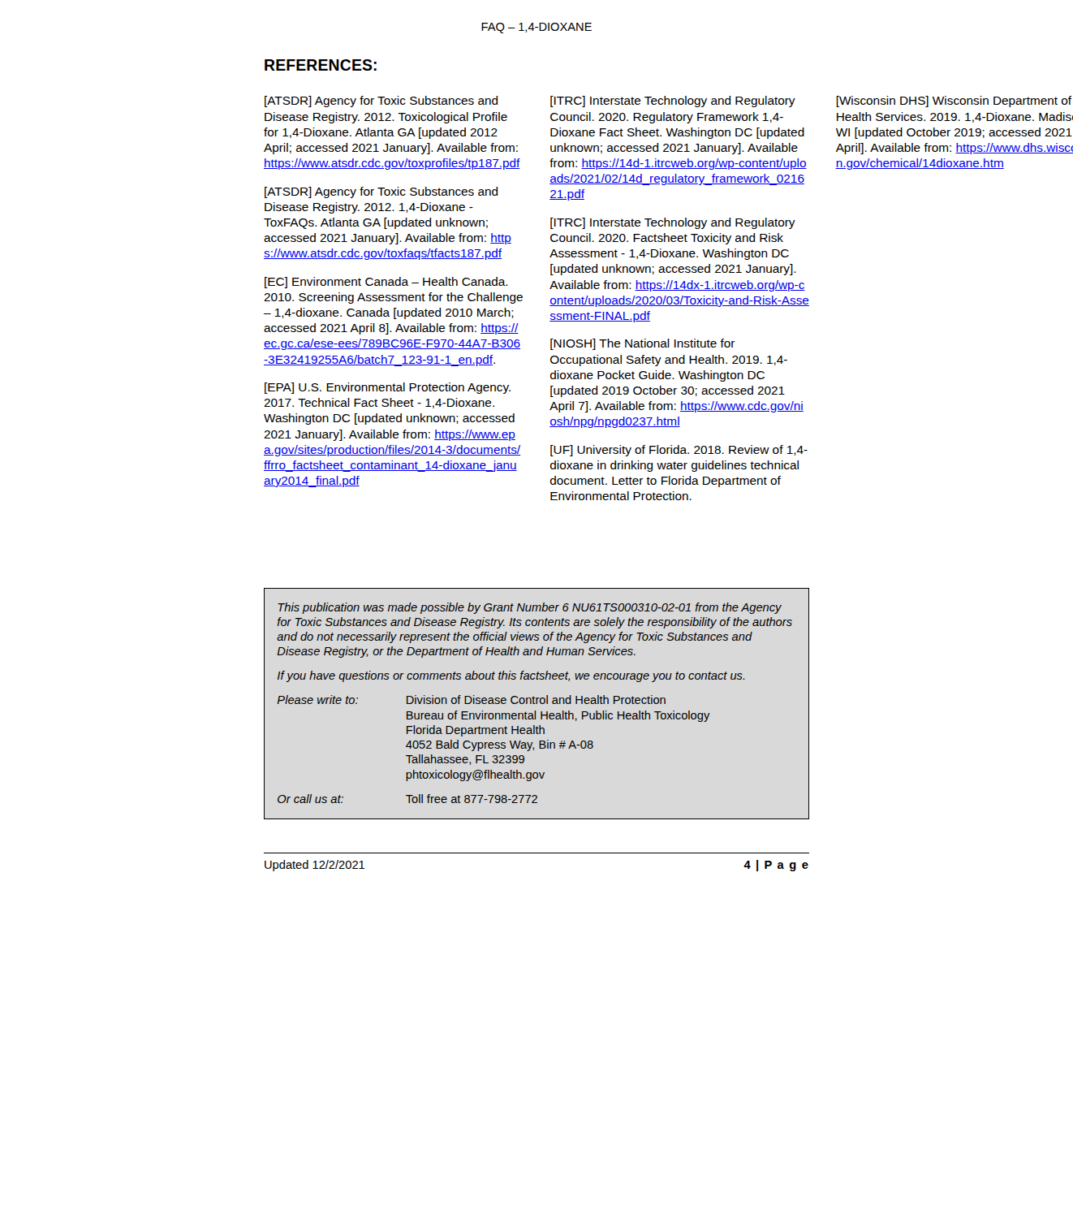FAQ – 1,4-DIOXANE
REFERENCES:
[ATSDR] Agency for Toxic Substances and Disease Registry. 2012. Toxicological Profile for 1,4-Dioxane. Atlanta GA [updated 2012 April; accessed 2021 January]. Available from: https://www.atsdr.cdc.gov/toxprofiles/tp187.pdf
[ATSDR] Agency for Toxic Substances and Disease Registry. 2012. 1,4-Dioxane - ToxFAQs. Atlanta GA [updated unknown; accessed 2021 January]. Available from: https://www.atsdr.cdc.gov/toxfaqs/tfacts187.pdf
[EC] Environment Canada – Health Canada. 2010. Screening Assessment for the Challenge – 1,4-dioxane. Canada [updated 2010 March; accessed 2021 April 8]. Available from: https://ec.gc.ca/ese-ees/789BC96E-F970-44A7-B306-3E32419255A6/batch7_123-91-1_en.pdf.
[EPA] U.S. Environmental Protection Agency. 2017. Technical Fact Sheet - 1,4-Dioxane. Washington DC [updated unknown; accessed 2021 January]. Available from: https://www.epa.gov/sites/production/files/2014-3/documents/ffrro_factsheet_contaminant_14-dioxane_january2014_final.pdf
[ITRC] Interstate Technology and Regulatory Council. 2020. Regulatory Framework 1,4-Dioxane Fact Sheet. Washington DC [updated unknown; accessed 2021 January]. Available from: https://14d-1.itrcweb.org/wp-content/uploads/2021/02/14d_regulatory_framework_021621.pdf
[ITRC] Interstate Technology and Regulatory Council. 2020. Factsheet Toxicity and Risk Assessment - 1,4-Dioxane. Washington DC [updated unknown; accessed 2021 January]. Available from: https://14dx-1.itrcweb.org/wp-content/uploads/2020/03/Toxicity-and-Risk-Assessment-FINAL.pdf
[NIOSH] The National Institute for Occupational Safety and Health. 2019. 1,4-dioxane Pocket Guide. Washington DC [updated 2019 October 30; accessed 2021 April 7]. Available from: https://www.cdc.gov/niosh/npg/npgd0237.html
[UF] University of Florida. 2018. Review of 1,4-dioxane in drinking water guidelines technical document. Letter to Florida Department of Environmental Protection.
[Wisconsin DHS] Wisconsin Department of Health Services. 2019. 1,4-Dioxane. Madison WI [updated October 2019; accessed 2021 April]. Available from: https://www.dhs.wisconsin.gov/chemical/14dioxane.htm
This publication was made possible by Grant Number 6 NU61TS000310-02-01 from the Agency for Toxic Substances and Disease Registry. Its contents are solely the responsibility of the authors and do not necessarily represent the official views of the Agency for Toxic Substances and Disease Registry, or the Department of Health and Human Services.
If you have questions or comments about this factsheet, we encourage you to contact us.
Please write to:
Division of Disease Control and Health Protection
Bureau of Environmental Health, Public Health Toxicology
Florida Department Health
4052 Bald Cypress Way, Bin # A-08
Tallahassee, FL 32399
phtoxicology@flhealth.gov
Or call us at:
Toll free at 877-798-2772
Updated 12/2/2021
4 | P a g e